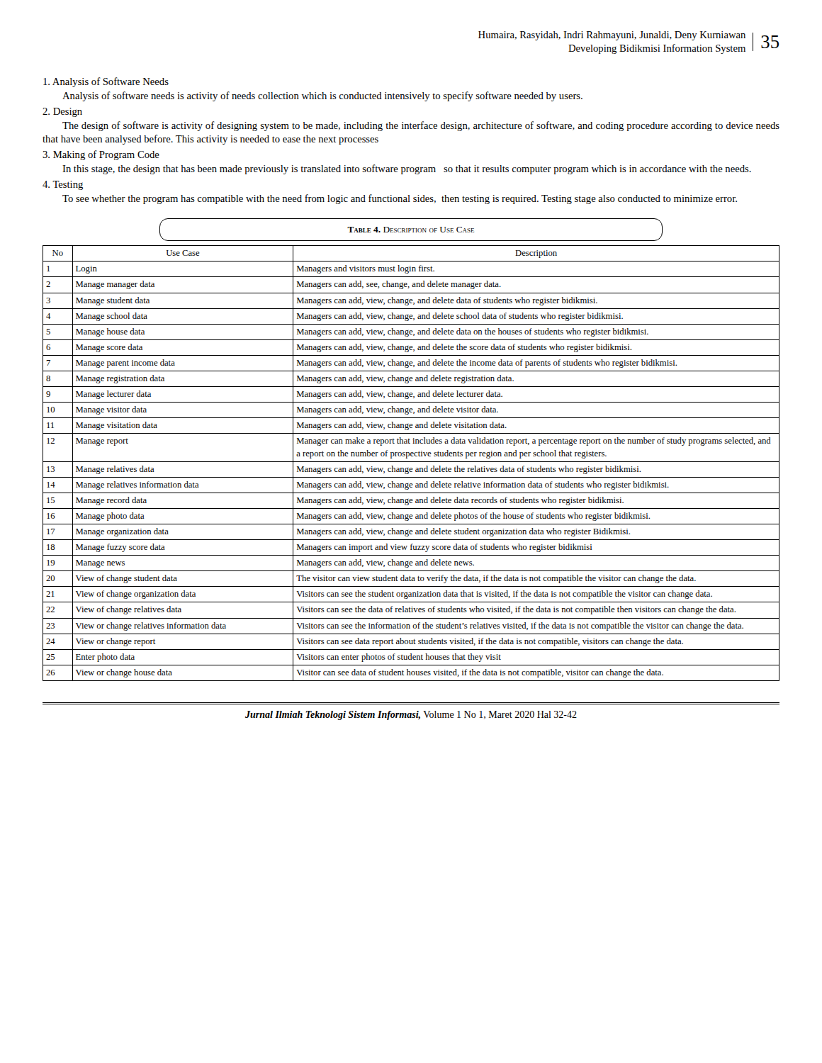Humaira, Rasyidah, Indri Rahmayuni, Junaldi, Deny Kurniawan
Developing Bidikmisi Information System
35
1. Analysis of Software Needs
Analysis of software needs is activity of needs collection which is conducted intensively to specify software needed by users.
2. Design
The design of software is activity of designing system to be made, including the interface design, architecture of software, and coding procedure according to device needs that have been analysed before. This activity is needed to ease the next processes
3. Making of Program Code
In this stage, the design that has been made previously is translated into software program so that it results computer program which is in accordance with the needs.
4. Testing
To see whether the program has compatible with the need from logic and functional sides, then testing is required. Testing stage also conducted to minimize error.
Table 4. Description of Use Case
| No | Use Case | Description |
| --- | --- | --- |
| 1 | Login | Managers and visitors must login first. |
| 2 | Manage manager data | Managers can add, see, change, and delete manager data. |
| 3 | Manage student data | Managers can add, view, change, and delete data of students who register bidikmisi. |
| 4 | Manage school data | Managers can add, view, change, and delete school data of students who register bidikmisi. |
| 5 | Manage house data | Managers can add, view, change, and delete data on the houses of students who register bidikmisi. |
| 6 | Manage score data | Managers can add, view, change, and delete the score data of students who register bidikmisi. |
| 7 | Manage parent income data | Managers can add, view, change, and delete the income data of parents of students who register bidikmisi. |
| 8 | Manage registration data | Managers can add, view, change and delete registration data. |
| 9 | Manage lecturer data | Managers can add, view, change, and delete lecturer data. |
| 10 | Manage visitor data | Managers can add, view, change, and delete visitor data. |
| 11 | Manage visitation data | Managers can add, view, change and delete visitation data. |
| 12 | Manage report | Manager can make a report that includes a data validation report, a percentage report on the number of study programs selected, and a report on the number of prospective students per region and per school that registers. |
| 13 | Manage relatives data | Managers can add, view, change and delete the relatives data of students who register bidikmisi. |
| 14 | Manage relatives information data | Managers can add, view, change and delete relative information data of students who register bidikmisi. |
| 15 | Manage record data | Managers can add, view, change and delete data records of students who register bidikmisi. |
| 16 | Manage photo data | Managers can add, view, change and delete photos of the house of students who register bidikmisi. |
| 17 | Manage organization data | Managers can add, view, change and delete student organization data who register Bidikmisi. |
| 18 | Manage fuzzy score data | Managers can import and view fuzzy score data of students who register bidikmisi |
| 19 | Manage news | Managers can add, view, change and delete news. |
| 20 | View of change student data | The visitor can view student data to verify the data, if the data is not compatible the visitor can change the data. |
| 21 | View of change organization data | Visitors can see the student organization data that is visited, if the data is not compatible the visitor can change data. |
| 22 | View of change relatives data | Visitors can see the data of relatives of students who visited, if the data is not compatible then visitors can change the data. |
| 23 | View or change relatives information data | Visitors can see the information of the student’s relatives visited, if the data is not compatible the visitor can change the data. |
| 24 | View or change report | Visitors can see data report about students visited, if the data is not compatible, visitors can change the data. |
| 25 | Enter photo data | Visitors can enter photos of student houses that they visit |
| 26 | View or change house data | Visitor can see data of student houses visited, if the data is not compatible, visitor can change the data. |
Jurnal Ilmiah Teknologi Sistem Informasi, Volume 1 No 1, Maret 2020 Hal 32-42